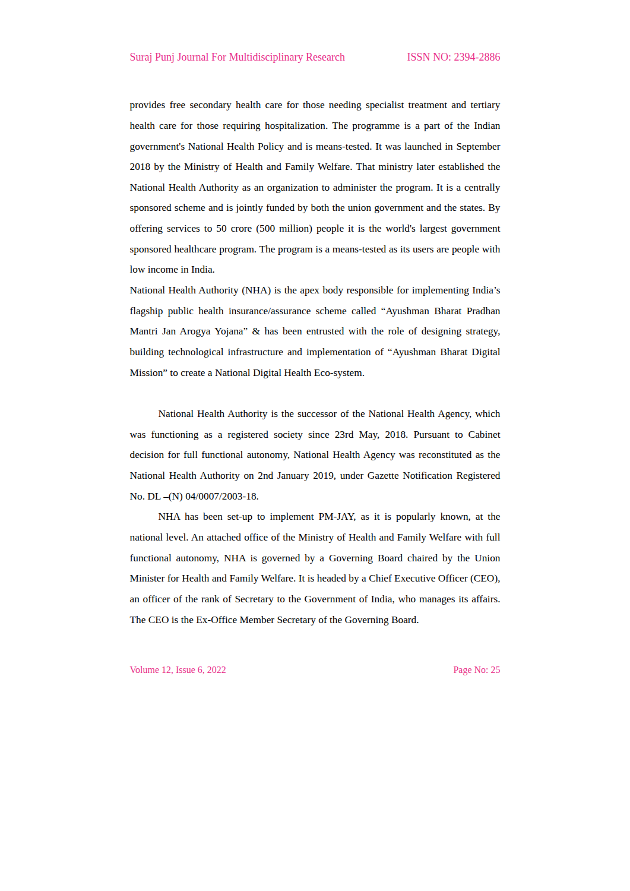Suraj Punj Journal For Multidisciplinary Research ISSN NO: 2394-2886
provides free secondary health care for those needing specialist treatment and tertiary health care for those requiring hospitalization. The programme is a part of the Indian government's National Health Policy and is means-tested. It was launched in September 2018 by the Ministry of Health and Family Welfare. That ministry later established the National Health Authority as an organization to administer the program. It is a centrally sponsored scheme and is jointly funded by both the union government and the states. By offering services to 50 crore (500 million) people it is the world's largest government sponsored healthcare program. The program is a means-tested as its users are people with low income in India.
National Health Authority (NHA) is the apex body responsible for implementing India’s flagship public health insurance/assurance scheme called “Ayushman Bharat Pradhan Mantri Jan Arogya Yojana” & has been entrusted with the role of designing strategy, building technological infrastructure and implementation of “Ayushman Bharat Digital Mission” to create a National Digital Health Eco-system.
National Health Authority is the successor of the National Health Agency, which was functioning as a registered society since 23rd May, 2018. Pursuant to Cabinet decision for full functional autonomy, National Health Agency was reconstituted as the National Health Authority on 2nd January 2019, under Gazette Notification Registered No. DL –(N) 04/0007/2003-18.
NHA has been set-up to implement PM-JAY, as it is popularly known, at the national level. An attached office of the Ministry of Health and Family Welfare with full functional autonomy, NHA is governed by a Governing Board chaired by the Union Minister for Health and Family Welfare. It is headed by a Chief Executive Officer (CEO), an officer of the rank of Secretary to the Government of India, who manages its affairs. The CEO is the Ex-Office Member Secretary of the Governing Board.
Volume 12, Issue 6, 2022 Page No: 25